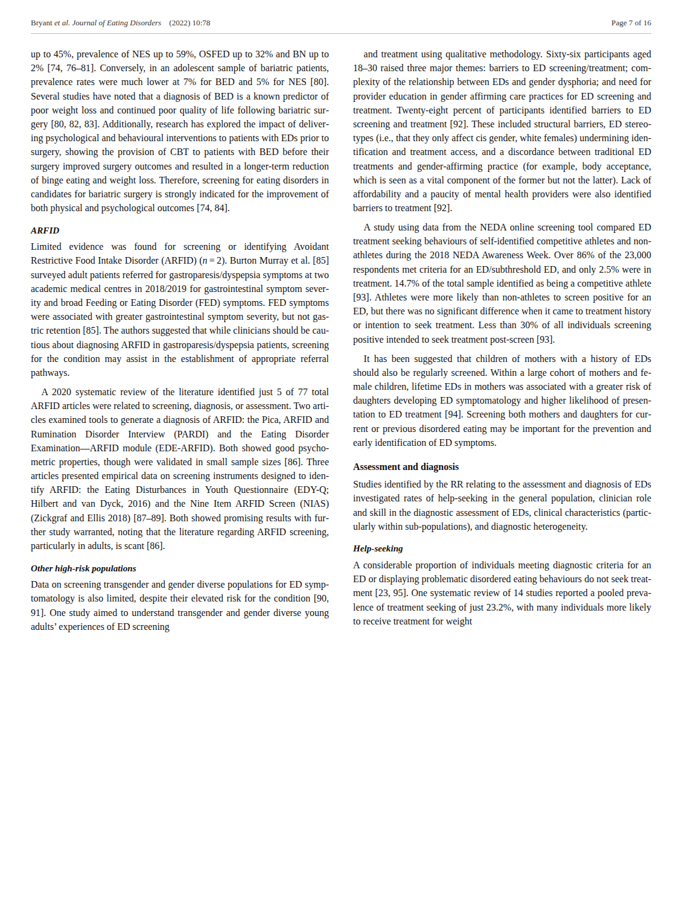Bryant et al. Journal of Eating Disorders (2022) 10:78
Page 7 of 16
up to 45%, prevalence of NES up to 59%, OSFED up to 32% and BN up to 2% [74, 76–81]. Conversely, in an adolescent sample of bariatric patients, prevalence rates were much lower at 7% for BED and 5% for NES [80]. Several studies have noted that a diagnosis of BED is a known predictor of poor weight loss and continued poor quality of life following bariatric surgery [80, 82, 83]. Additionally, research has explored the impact of delivering psychological and behavioural interventions to patients with EDs prior to surgery, showing the provision of CBT to patients with BED before their surgery improved surgery outcomes and resulted in a longer-term reduction of binge eating and weight loss. Therefore, screening for eating disorders in candidates for bariatric surgery is strongly indicated for the improvement of both physical and psychological outcomes [74, 84].
ARFID
Limited evidence was found for screening or identifying Avoidant Restrictive Food Intake Disorder (ARFID) (n = 2). Burton Murray et al. [85] surveyed adult patients referred for gastroparesis/dyspepsia symptoms at two academic medical centres in 2018/2019 for gastrointestinal symptom severity and broad Feeding or Eating Disorder (FED) symptoms. FED symptoms were associated with greater gastrointestinal symptom severity, but not gastric retention [85]. The authors suggested that while clinicians should be cautious about diagnosing ARFID in gastroparesis/dyspepsia patients, screening for the condition may assist in the establishment of appropriate referral pathways.
A 2020 systematic review of the literature identified just 5 of 77 total ARFID articles were related to screening, diagnosis, or assessment. Two articles examined tools to generate a diagnosis of ARFID: the Pica, ARFID and Rumination Disorder Interview (PARDI) and the Eating Disorder Examination—ARFID module (EDE-ARFID). Both showed good psychometric properties, though were validated in small sample sizes [86]. Three articles presented empirical data on screening instruments designed to identify ARFID: the Eating Disturbances in Youth Questionnaire (EDY-Q; Hilbert and van Dyck, 2016) and the Nine Item ARFID Screen (NIAS) (Zickgraf and Ellis 2018) [87–89]. Both showed promising results with further study warranted, noting that the literature regarding ARFID screening, particularly in adults, is scant [86].
Other high-risk populations
Data on screening transgender and gender diverse populations for ED symptomatology is also limited, despite their elevated risk for the condition [90, 91]. One study aimed to understand transgender and gender diverse young adults’ experiences of ED screening
and treatment using qualitative methodology. Sixty-six participants aged 18–30 raised three major themes: barriers to ED screening/treatment; complexity of the relationship between EDs and gender dysphoria; and need for provider education in gender affirming care practices for ED screening and treatment. Twenty-eight percent of participants identified barriers to ED screening and treatment [92]. These included structural barriers, ED stereotypes (i.e., that they only affect cis gender, white females) undermining identification and treatment access, and a discordance between traditional ED treatments and gender-affirming practice (for example, body acceptance, which is seen as a vital component of the former but not the latter). Lack of affordability and a paucity of mental health providers were also identified barriers to treatment [92].
A study using data from the NEDA online screening tool compared ED treatment seeking behaviours of self-identified competitive athletes and non-athletes during the 2018 NEDA Awareness Week. Over 86% of the 23,000 respondents met criteria for an ED/subthreshold ED, and only 2.5% were in treatment. 14.7% of the total sample identified as being a competitive athlete [93]. Athletes were more likely than non-athletes to screen positive for an ED, but there was no significant difference when it came to treatment history or intention to seek treatment. Less than 30% of all individuals screening positive intended to seek treatment post-screen [93].
It has been suggested that children of mothers with a history of EDs should also be regularly screened. Within a large cohort of mothers and female children, lifetime EDs in mothers was associated with a greater risk of daughters developing ED symptomatology and higher likelihood of presentation to ED treatment [94]. Screening both mothers and daughters for current or previous disordered eating may be important for the prevention and early identification of ED symptoms.
Assessment and diagnosis
Studies identified by the RR relating to the assessment and diagnosis of EDs investigated rates of help-seeking in the general population, clinician role and skill in the diagnostic assessment of EDs, clinical characteristics (particularly within sub-populations), and diagnostic heterogeneity.
Help-seeking
A considerable proportion of individuals meeting diagnostic criteria for an ED or displaying problematic disordered eating behaviours do not seek treatment [23, 95]. One systematic review of 14 studies reported a pooled prevalence of treatment seeking of just 23.2%, with many individuals more likely to receive treatment for weight